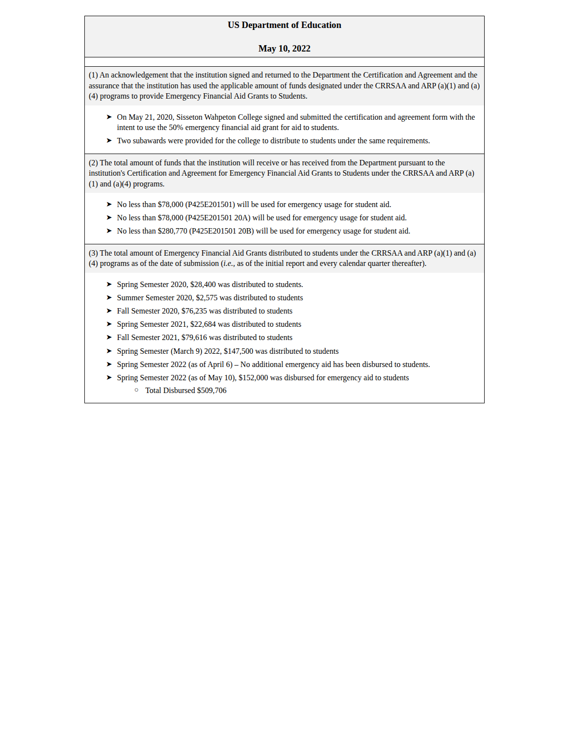| US Department of Education May 10, 2022 |
| (1) An acknowledgement that the institution signed and returned to the Department the Certification and Agreement and the assurance that the institution has used the applicable amount of funds designated under the CRRSAA and ARP (a)(1) and (a)(4) programs to provide Emergency Financial Aid Grants to Students. On May 21, 2020, Sisseton Wahpeton College signed and submitted the certification and agreement form with the intent to use the 50% emergency financial aid grant for aid to students. Two subawards were provided for the college to distribute to students under the same requirements. |
| (2) The total amount of funds that the institution will receive or has received from the Department pursuant to the institution's Certification and Agreement for Emergency Financial Aid Grants to Students under the CRRSAA and ARP (a)(1) and (a)(4) programs. No less than $78,000 (P425E201501) will be used for emergency usage for student aid. No less than $78,000 (P425E201501 20A) will be used for emergency usage for student aid. No less than $280,770 (P425E201501 20B) will be used for emergency usage for student aid. |
| (3) The total amount of Emergency Financial Aid Grants distributed to students under the CRRSAA and ARP (a)(1) and (a)(4) programs as of the date of submission ( i.e., as of the initial report and every calendar quarter thereafter). Spring Semester 2020, $28,400 was distributed to students. Summer Semester 2020, $2,575 was distributed to students Fall Semester 2020, $76,235 was distributed to students Spring Semester 2021, $22,684 was distributed to students Fall Semester 2021, $79,616 was distributed to students Spring Semester (March 9) 2022, $147,500 was distributed to students Spring Semester 2022 (as of April 6) – No additional emergency aid has been disbursed to students. Spring Semester 2022 (as of May 10), $152,000 was disbursed for emergency aid to students Total Disbursed $509,706 |